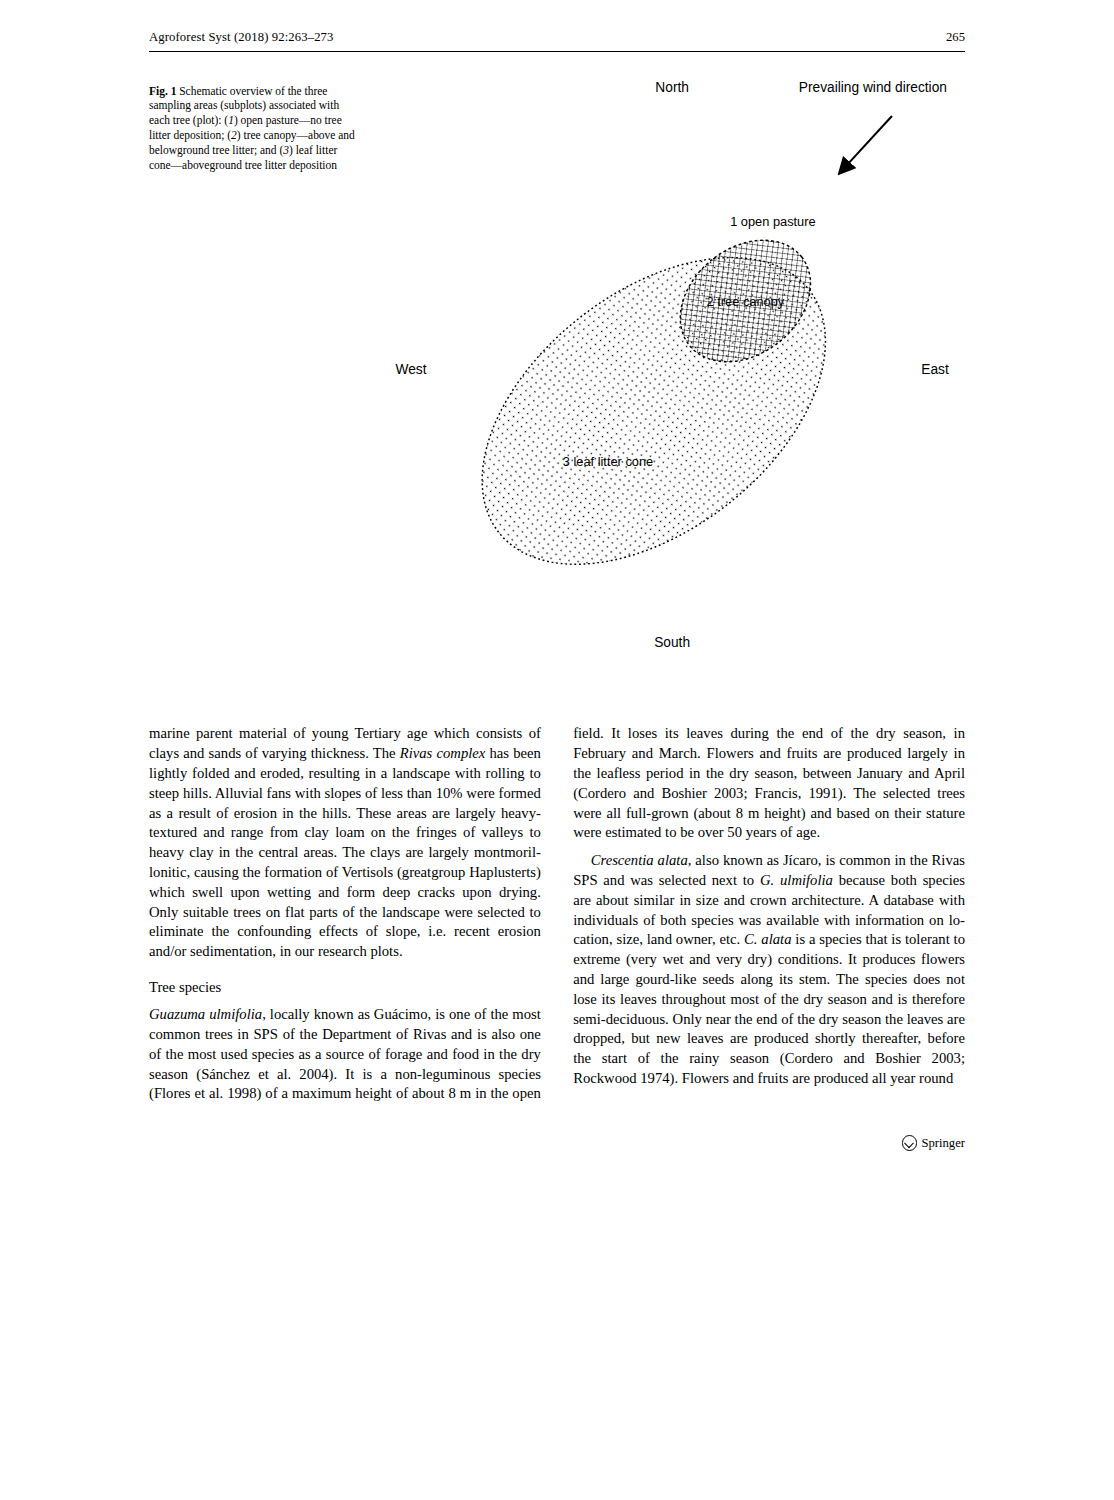Agroforest Syst (2018) 92:263–273 265
Fig. 1 Schematic overview of the three sampling areas (subplots) associated with each tree (plot): (1) open pasture—no tree litter deposition; (2) tree canopy—above and belowground tree litter; and (3) leaf litter cone—aboveground tree litter deposition
North South West East Prevailing wind direction 1 open pasture 2 tree canopy 3 leaf litter cone
marine parent material of young Tertiary age which consists of clays and sands of varying thickness. The Rivas complex has been lightly folded and eroded, resulting in a landscape with rolling to steep hills. Alluvial fans with slopes of less than 10% were formed as a result of erosion in the hills. These areas are largely heavy-textured and range from clay loam on the fringes of valleys to heavy clay in the central areas. The clays are largely montmorillonitic, causing the formation of Vertisols (greatgroup Haplusterts) which swell upon wetting and form deep cracks upon drying. Only suitable trees on flat parts of the landscape were selected to eliminate the confounding effects of slope, i.e. recent erosion and/or sedimentation, in our research plots.
Tree species
Guazuma ulmifolia, locally known as Guácimo, is one of the most common trees in SPS of the Department of Rivas and is also one of the most used species as a source of forage and food in the dry season (Sánchez et al. 2004). It is a non-leguminous species (Flores et al. 1998) of a maximum height of about 8 m in the open field. It loses its leaves during the end of the dry season, in February and March. Flowers and fruits are produced largely in the leafless period in the dry season, between January and April (Cordero and Boshier 2003; Francis, 1991). The selected trees were all full-grown (about 8 m height) and based on their stature were estimated to be over 50 years of age.
Crescentia alata, also known as Jícaro, is common in the Rivas SPS and was selected next to G. ulmifolia because both species are about similar in size and crown architecture. A database with individuals of both species was available with information on location, size, land owner, etc. C. alata is a species that is tolerant to extreme (very wet and very dry) conditions. It produces flowers and large gourd-like seeds along its stem. The species does not lose its leaves throughout most of the dry season and is therefore semi-deciduous. Only near the end of the dry season the leaves are dropped, but new leaves are produced shortly thereafter, before the start of the rainy season (Cordero and Boshier 2003; Rockwood 1974). Flowers and fruits are produced all year round
Springer